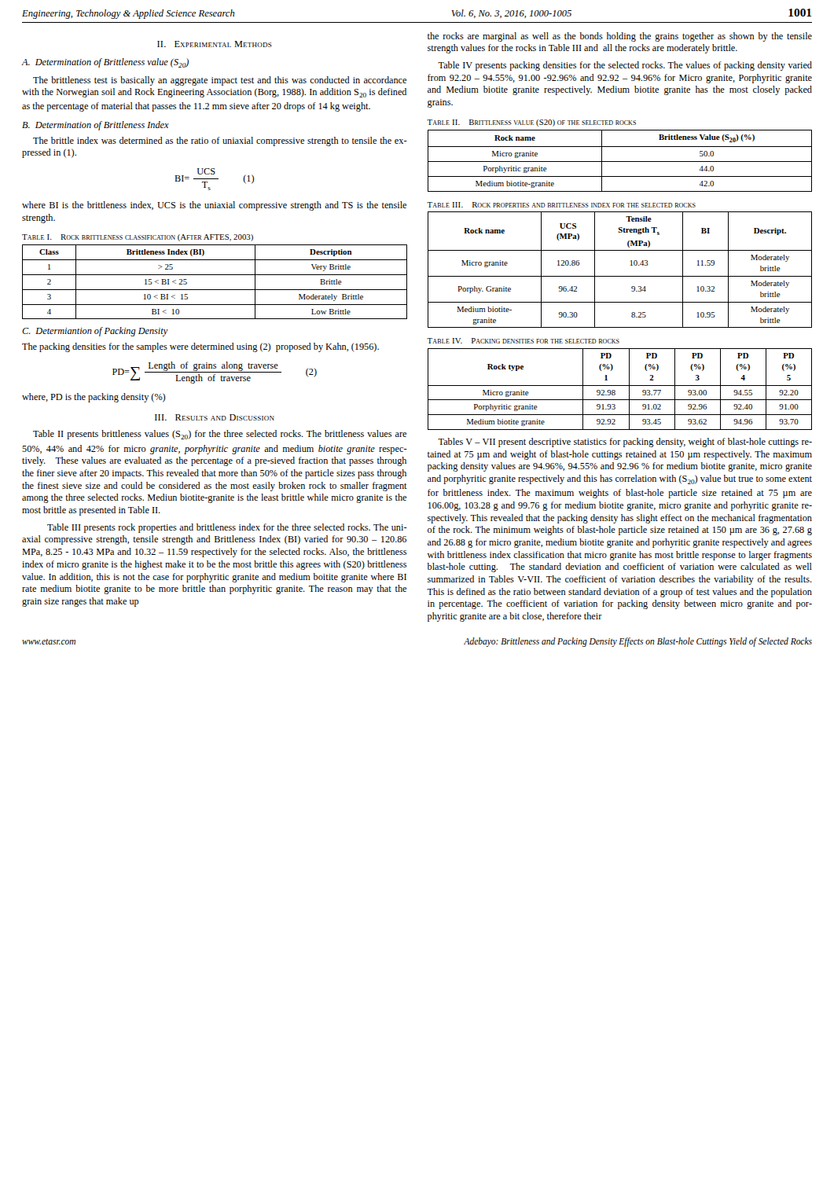Engineering, Technology & Applied Science Research
Vol. 6, No. 3, 2016, 1000-1005
1001
II. Experimental Methods
A. Determination of Brittleness value (S20)
The brittleness test is basically an aggregate impact test and this was conducted in accordance with the Norwegian soil and Rock Engineering Association (Borg, 1988). In addition S20 is defined as the percentage of material that passes the 11.2 mm sieve after 20 drops of 14 kg weight.
B. Determination of Brittleness Index
The brittle index was determined as the ratio of uniaxial compressive strength to tensile the expressed in (1).
BI= UCS Ts (1)
where BI is the brittleness index, UCS is the uniaxial compressive strength and TS is the tensile strength.
Table I. Rock brittleness classification (After AFTES, 2003)
| Class | Brittleness Index (BI) | Description |
| --- | --- | --- |
| 1 | > 25 | Very Brittle |
| 2 | 15 < BI < 25 | Brittle |
| 3 | 10 < BI < 15 | Moderately Brittle |
| 4 | BI < 10 | Low Brittle |
C. Determiantion of Packing Density
The packing densities for the samples were determined using (2) proposed by Kahn, (1956).
PD=∑ Length of grains along traverse Length of traverse (2)
where, PD is the packing density (%)
III. Results and Discussion
Table II presents brittleness values (S20) for the three selected rocks. The brittleness values are 50%, 44% and 42% for micro granite, porphyritic granite and medium biotite granite respectively. These values are evaluated as the percentage of a pre-sieved fraction that passes through the finer sieve after 20 impacts. This revealed that more than 50% of the particle sizes pass through the finest sieve size and could be considered as the most easily broken rock to smaller fragment among the three selected rocks. Mediun biotite-granite is the least brittle while micro granite is the most brittle as presented in Table II.
Table III presents rock properties and brittleness index for the three selected rocks. The uniaxial compressive strength, tensile strength and Brittleness Index (BI) varied for 90.30 – 120.86 MPa, 8.25 - 10.43 MPa and 10.32 – 11.59 respectively for the selected rocks. Also, the brittleness index of micro granite is the highest make it to be the most brittle this agrees with (S20) brittleness value. In addition, this is not the case for porphyritic granite and medium boitite granite where BI rate medium biotite granite to be more brittle than porphyritic granite. The reason may that the grain size ranges that make up
the rocks are marginal as well as the bonds holding the grains together as shown by the tensile strength values for the rocks in Table III and all the rocks are moderately brittle.
Table IV presents packing densities for the selected rocks. The values of packing density varied from 92.20 – 94.55%, 91.00 -92.96% and 92.92 – 94.96% for Micro granite, Porphyritic granite and Medium biotite granite respectively. Medium biotite granite has the most closely packed grains.
Table II. Brittleness value (S20) of the selected rocks
| Rock name | Brittleness Value (S 20 ) (%) |
| --- | --- |
| Micro granite | 50.0 |
| Porphyritic granite | 44.0 |
| Medium biotite-granite | 42.0 |
Table III. Rock properties and brittleness index for the selected rocks
| Rock name | UCS (MPa) | Tensile Strength T s (MPa) | BI | Descript. |
| --- | --- | --- | --- | --- |
| Micro granite | 120.86 | 10.43 | 11.59 | Moderately brittle |
| Porphy. Granite | 96.42 | 9.34 | 10.32 | Moderately brittle |
| Medium biotite- granite | 90.30 | 8.25 | 10.95 | Moderately brittle |
Table IV. Packing densities for the selected rocks
| Rock type | PD (%) 1 | PD (%) 2 | PD (%) 3 | PD (%) 4 | PD (%) 5 |
| --- | --- | --- | --- | --- | --- |
| Micro granite | 92.98 | 93.77 | 93.00 | 94.55 | 92.20 |
| Porphyritic granite | 91.93 | 91.02 | 92.96 | 92.40 | 91.00 |
| Medium biotite granite | 92.92 | 93.45 | 93.62 | 94.96 | 93.70 |
Tables V – VII present descriptive statistics for packing density, weight of blast-hole cuttings retained at 75 µm and weight of blast-hole cuttings retained at 150 µm respectively. The maximum packing density values are 94.96%, 94.55% and 92.96 % for medium biotite granite, micro granite and porphyritic granite respectively and this has correlation with (S20) value but true to some extent for brittleness index. The maximum weights of blast-hole particle size retained at 75 µm are 106.00g, 103.28 g and 99.76 g for medium biotite granite, micro granite and porhyritic granite respectively. This revealed that the packing density has slight effect on the mechanical fragmentation of the rock. The minimum weights of blast-hole particle size retained at 150 µm are 36 g, 27.68 g and 26.88 g for micro granite, medium biotite granite and porhyritic granite respectively and agrees with brittleness index classification that micro granite has most brittle response to larger fragments blast-hole cutting. The standard deviation and coefficient of variation were calculated as well summarized in Tables V-VII. The coefficient of variation describes the variability of the results. This is defined as the ratio between standard deviation of a group of test values and the population in percentage. The coefficient of variation for packing density between micro granite and porphyritic granite are a bit close, therefore their
www.etasr.com
Adebayo: Brittleness and Packing Density Effects on Blast-hole Cuttings Yield of Selected Rocks